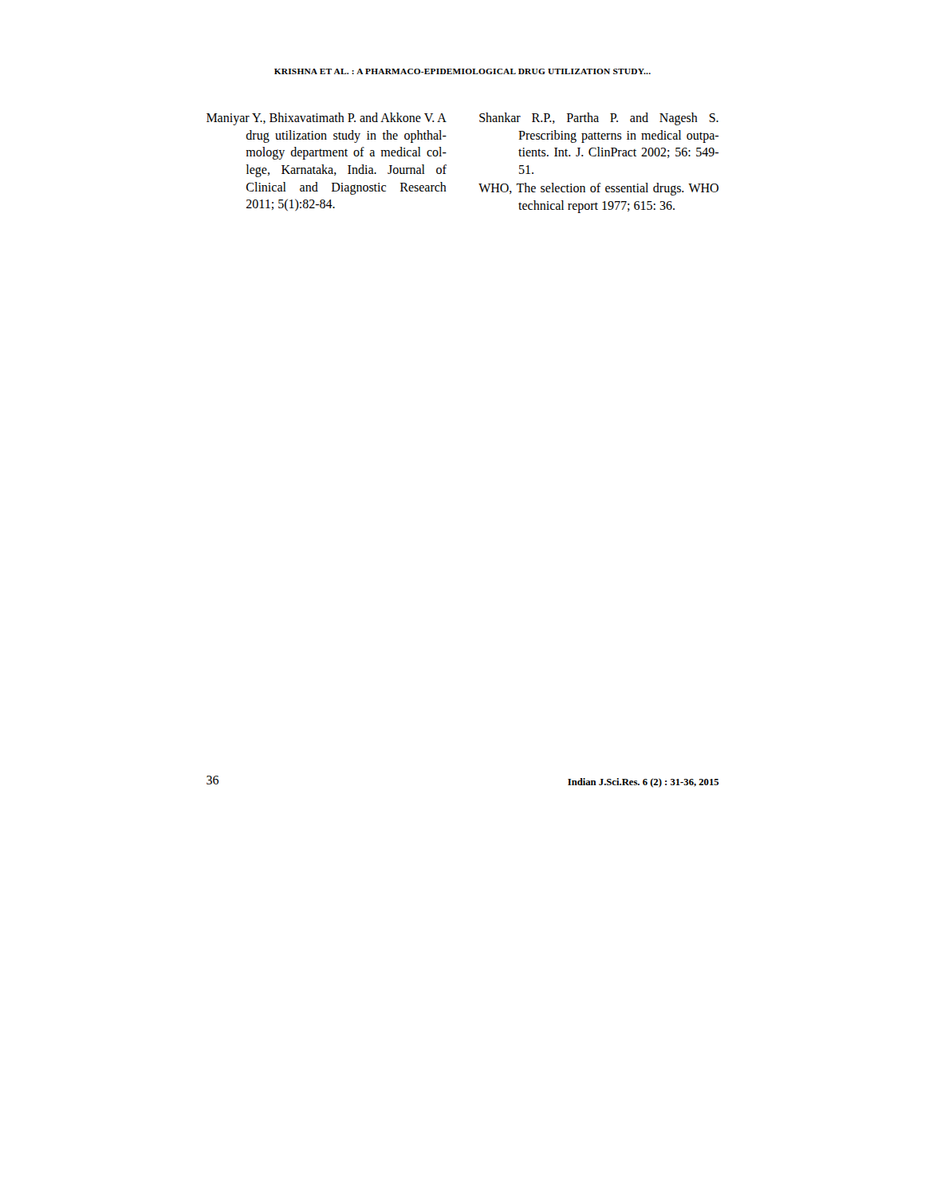Krishna et al. : A Pharmaco-Epidemiological Drug Utilization Study...
Maniyar Y., Bhixavatimath P. and Akkone V. A drug utilization study in the ophthalmology department of a medical college, Karnataka, India. Journal of Clinical and Diagnostic Research 2011; 5(1):82-84.
Shankar R.P., Partha P. and Nagesh S. Prescribing patterns in medical outpatients. Int. J. ClinPract 2002; 56: 549-51.
WHO, The selection of essential drugs. WHO technical report 1977; 615: 36.
36
Indian J.Sci.Res. 6 (2) : 31-36, 2015